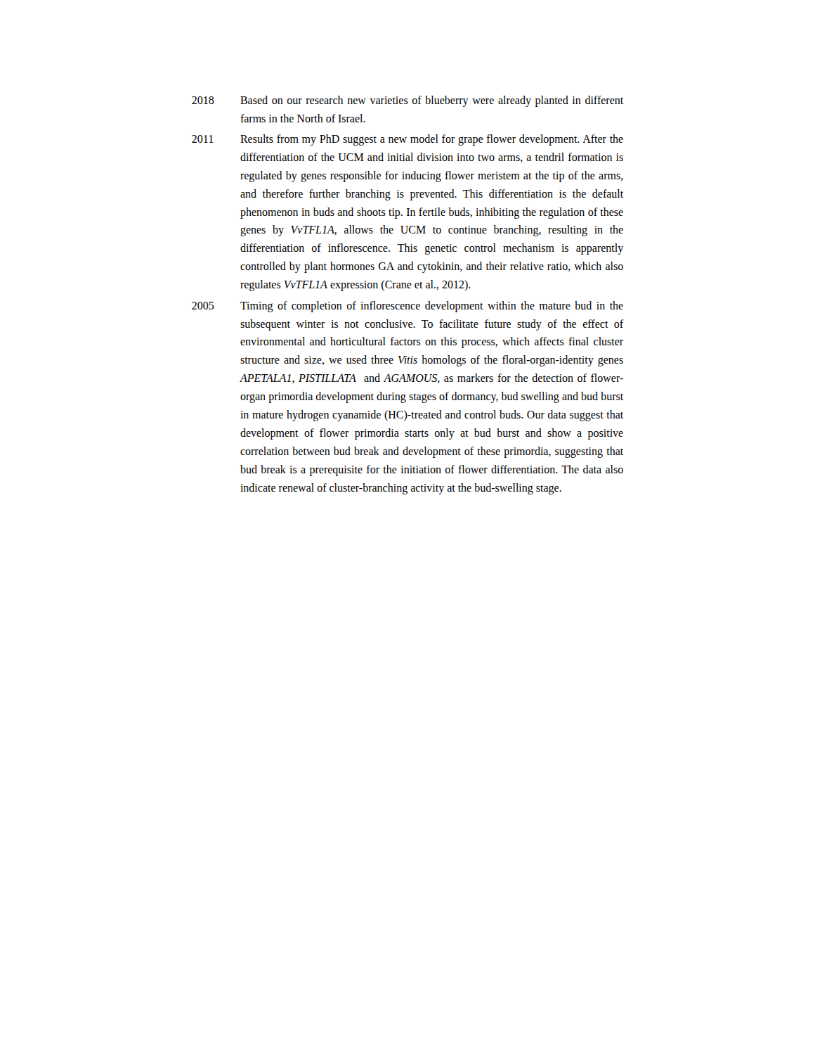2018
Based on our research new varieties of blueberry were already planted in different farms in the North of Israel.
2011
Results from my PhD suggest a new model for grape flower development. After the differentiation of the UCM and initial division into two arms, a tendril formation is regulated by genes responsible for inducing flower meristem at the tip of the arms, and therefore further branching is prevented. This differentiation is the default phenomenon in buds and shoots tip. In fertile buds, inhibiting the regulation of these genes by VvTFL1A, allows the UCM to continue branching, resulting in the differentiation of inflorescence. This genetic control mechanism is apparently controlled by plant hormones GA and cytokinin, and their relative ratio, which also regulates VvTFL1A expression (Crane et al., 2012).
2005
Timing of completion of inflorescence development within the mature bud in the subsequent winter is not conclusive. To facilitate future study of the effect of environmental and horticultural factors on this process, which affects final cluster structure and size, we used three Vitis homologs of the floral-organ-identity genes APETALA1, PISTILLATA and AGAMOUS, as markers for the detection of flower-organ primordia development during stages of dormancy, bud swelling and bud burst in mature hydrogen cyanamide (HC)-treated and control buds. Our data suggest that development of flower primordia starts only at bud burst and show a positive correlation between bud break and development of these primordia, suggesting that bud break is a prerequisite for the initiation of flower differentiation. The data also indicate renewal of cluster-branching activity at the bud-swelling stage.